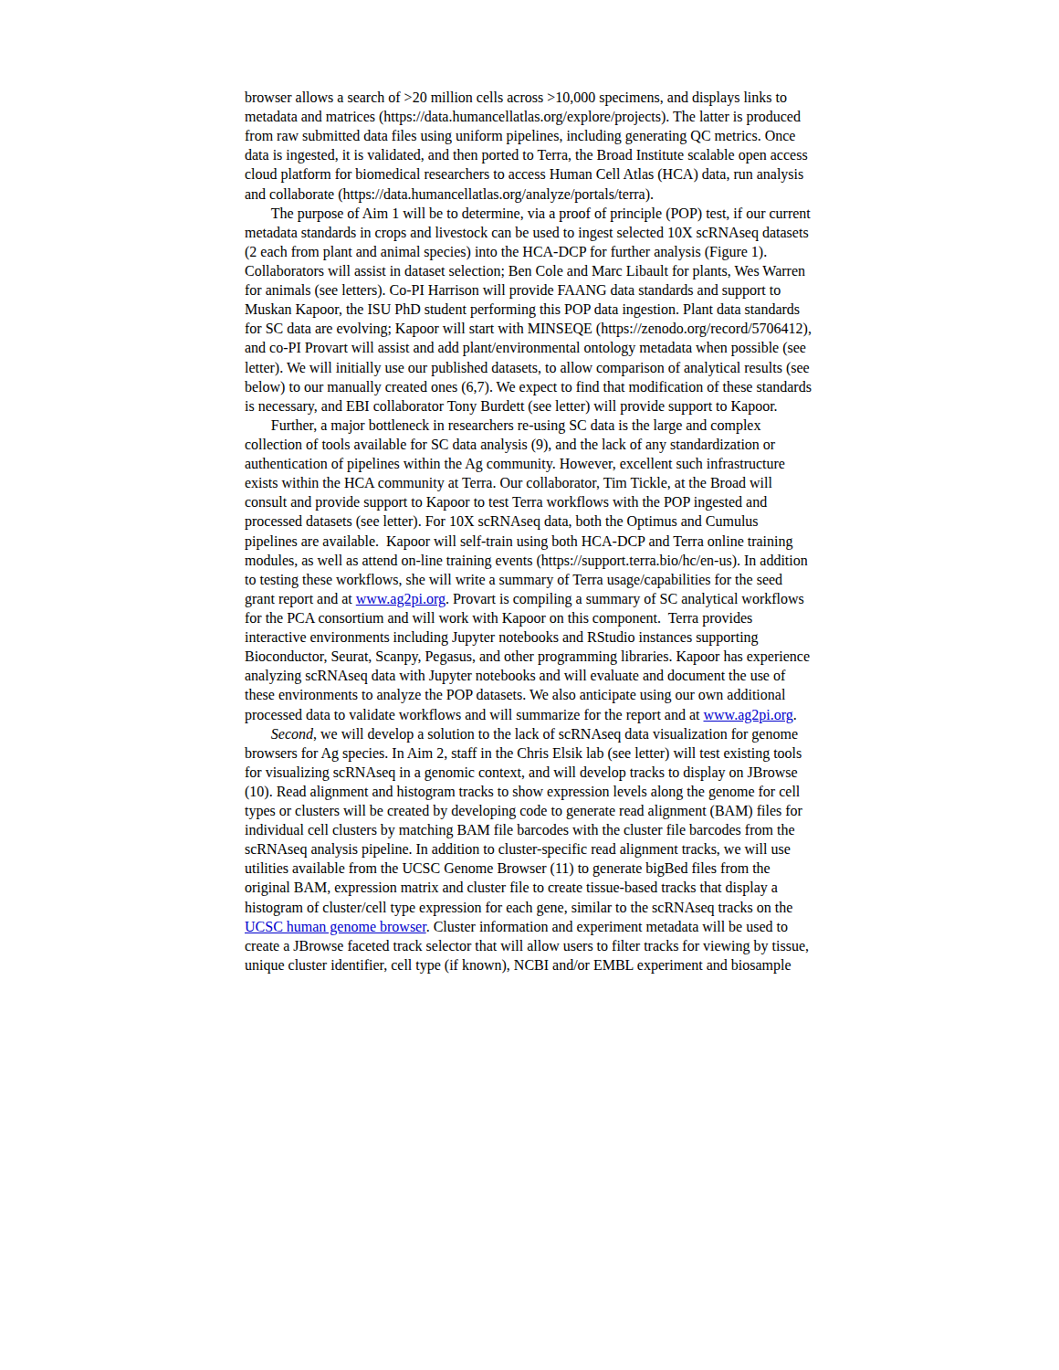browser allows a search of >20 million cells across >10,000 specimens, and displays links to metadata and matrices (https://data.humancellatlas.org/explore/projects). The latter is produced from raw submitted data files using uniform pipelines, including generating QC metrics. Once data is ingested, it is validated, and then ported to Terra, the Broad Institute scalable open access cloud platform for biomedical researchers to access Human Cell Atlas (HCA) data, run analysis and collaborate (https://data.humancellatlas.org/analyze/portals/terra).
The purpose of Aim 1 will be to determine, via a proof of principle (POP) test, if our current metadata standards in crops and livestock can be used to ingest selected 10X scRNAseq datasets (2 each from plant and animal species) into the HCA-DCP for further analysis (Figure 1). Collaborators will assist in dataset selection; Ben Cole and Marc Libault for plants, Wes Warren for animals (see letters). Co-PI Harrison will provide FAANG data standards and support to Muskan Kapoor, the ISU PhD student performing this POP data ingestion. Plant data standards for SC data are evolving; Kapoor will start with MINSEQE (https://zenodo.org/record/5706412), and co-PI Provart will assist and add plant/environmental ontology metadata when possible (see letter). We will initially use our published datasets, to allow comparison of analytical results (see below) to our manually created ones (6,7). We expect to find that modification of these standards is necessary, and EBI collaborator Tony Burdett (see letter) will provide support to Kapoor.
Further, a major bottleneck in researchers re-using SC data is the large and complex collection of tools available for SC data analysis (9), and the lack of any standardization or authentication of pipelines within the Ag community. However, excellent such infrastructure exists within the HCA community at Terra. Our collaborator, Tim Tickle, at the Broad will consult and provide support to Kapoor to test Terra workflows with the POP ingested and processed datasets (see letter). For 10X scRNAseq data, both the Optimus and Cumulus pipelines are available. Kapoor will self-train using both HCA-DCP and Terra online training modules, as well as attend on-line training events (https://support.terra.bio/hc/en-us). In addition to testing these workflows, she will write a summary of Terra usage/capabilities for the seed grant report and at www.ag2pi.org. Provart is compiling a summary of SC analytical workflows for the PCA consortium and will work with Kapoor on this component. Terra provides interactive environments including Jupyter notebooks and RStudio instances supporting Bioconductor, Seurat, Scanpy, Pegasus, and other programming libraries. Kapoor has experience analyzing scRNAseq data with Jupyter notebooks and will evaluate and document the use of these environments to analyze the POP datasets. We also anticipate using our own additional processed data to validate workflows and will summarize for the report and at www.ag2pi.org.
Second, we will develop a solution to the lack of scRNAseq data visualization for genome browsers for Ag species. In Aim 2, staff in the Chris Elsik lab (see letter) will test existing tools for visualizing scRNAseq in a genomic context, and will develop tracks to display on JBrowse (10). Read alignment and histogram tracks to show expression levels along the genome for cell types or clusters will be created by developing code to generate read alignment (BAM) files for individual cell clusters by matching BAM file barcodes with the cluster file barcodes from the scRNAseq analysis pipeline. In addition to cluster-specific read alignment tracks, we will use utilities available from the UCSC Genome Browser (11) to generate bigBed files from the original BAM, expression matrix and cluster file to create tissue-based tracks that display a histogram of cluster/cell type expression for each gene, similar to the scRNAseq tracks on the UCSC human genome browser. Cluster information and experiment metadata will be used to create a JBrowse faceted track selector that will allow users to filter tracks for viewing by tissue, unique cluster identifier, cell type (if known), NCBI and/or EMBL experiment and biosample